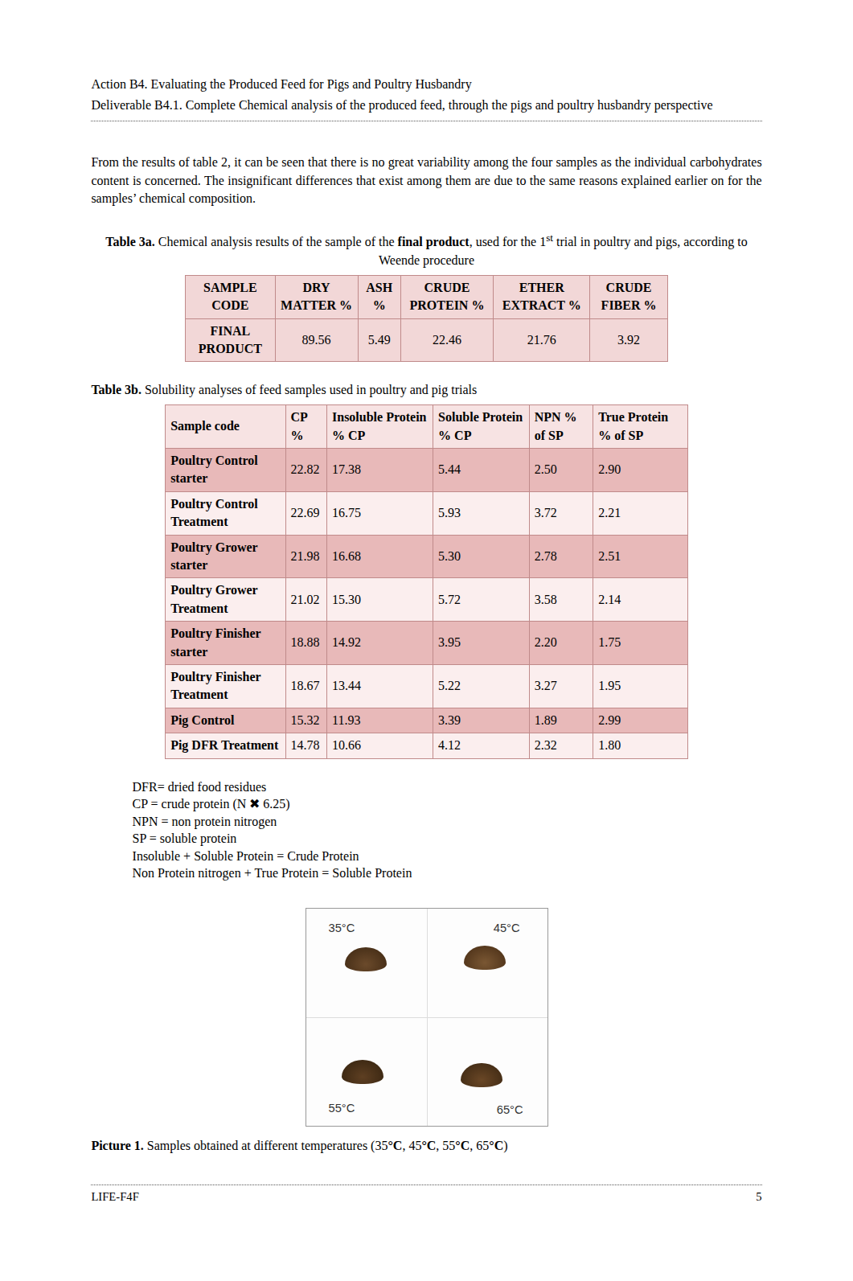Action B4. Evaluating the Produced Feed for Pigs and Poultry Husbandry
Deliverable B4.1. Complete Chemical analysis of the produced feed, through the pigs and poultry husbandry perspective
From the results of table 2, it can be seen that there is no great variability among the four samples as the individual carbohydrates content is concerned. The insignificant differences that exist among them are due to the same reasons explained earlier on for the samples’ chemical composition.
Table 3a. Chemical analysis results of the sample of the final product, used for the 1st trial in poultry and pigs, according to Weende procedure
| SAMPLE CODE | DRY MATTER % | ASH % | CRUDE PROTEIN % | ETHER EXTRACT % | CRUDE FIBER % |
| --- | --- | --- | --- | --- | --- |
| FINAL PRODUCT | 89.56 | 5.49 | 22.46 | 21.76 | 3.92 |
Table 3b. Solubility analyses of feed samples used in poultry and pig trials
| Sample code | CP % | Insoluble Protein % CP | Soluble Protein % CP | NPN % of SP | True Protein % of SP |
| --- | --- | --- | --- | --- | --- |
| Poultry Control starter | 22.82 | 17.38 | 5.44 | 2.50 | 2.90 |
| Poultry Control Treatment | 22.69 | 16.75 | 5.93 | 3.72 | 2.21 |
| Poultry Grower starter | 21.98 | 16.68 | 5.30 | 2.78 | 2.51 |
| Poultry Grower Treatment | 21.02 | 15.30 | 5.72 | 3.58 | 2.14 |
| Poultry Finisher starter | 18.88 | 14.92 | 3.95 | 2.20 | 1.75 |
| Poultry Finisher Treatment | 18.67 | 13.44 | 5.22 | 3.27 | 1.95 |
| Pig Control | 15.32 | 11.93 | 3.39 | 1.89 | 2.99 |
| Pig DFR Treatment | 14.78 | 10.66 | 4.12 | 2.32 | 1.80 |
DFR= dried food residues
CP = crude protein (N ✖ 6.25)
NPN = non protein nitrogen
SP = soluble protein
Insoluble + Soluble Protein = Crude Protein
Non Protein nitrogen + True Protein = Soluble Protein
35°C 45°C 55°C 65°C
Picture 1. Samples obtained at different temperatures (35°C, 45°C, 55°C, 65°C)
LIFE-F4F 5